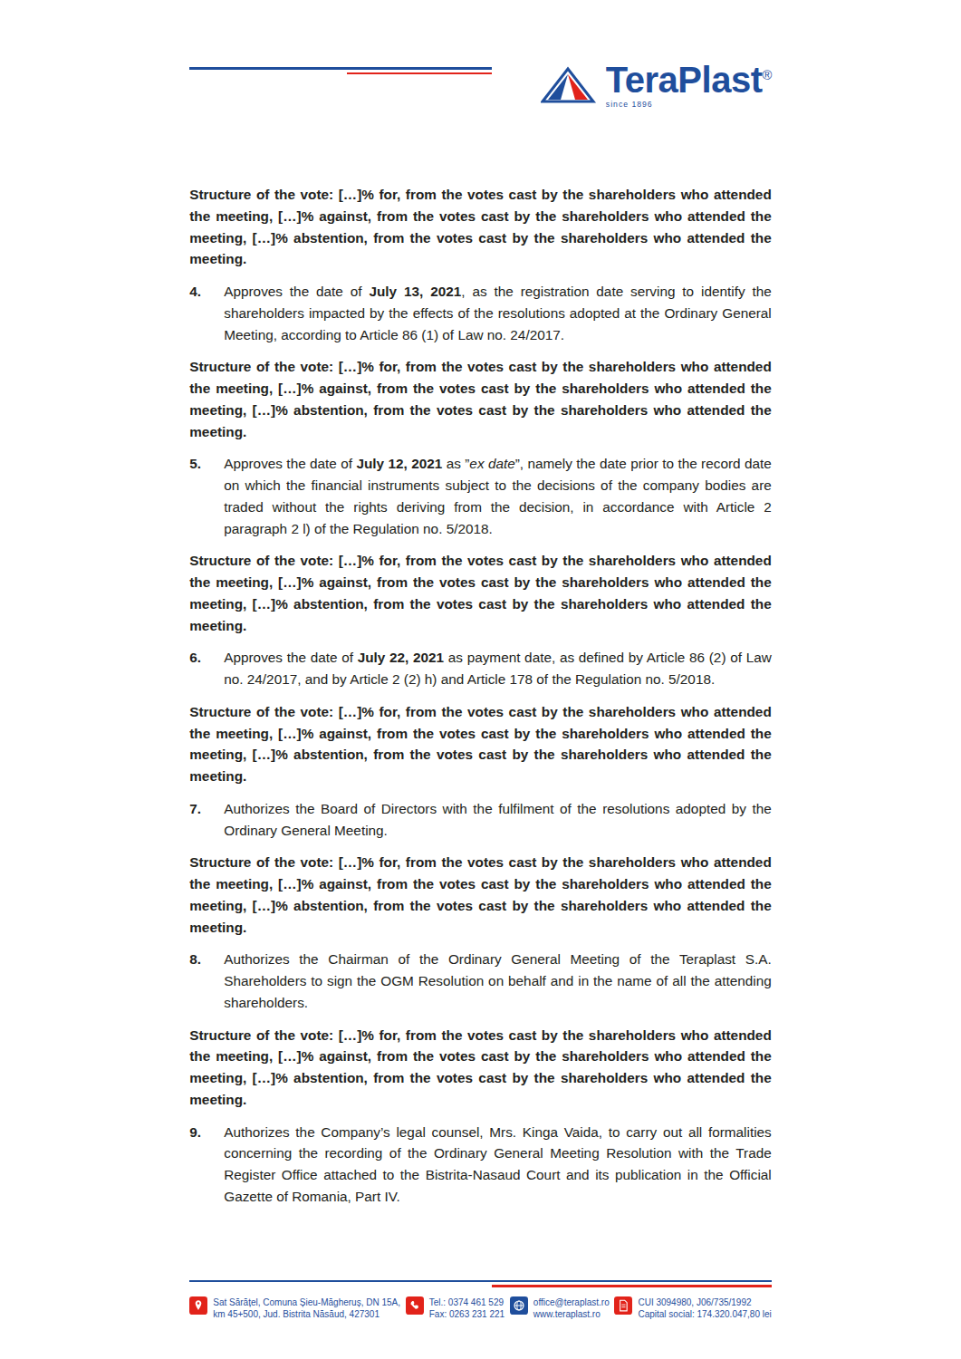Tera Plast®
since 1896
Structure of the vote: […]% for, from the votes cast by the shareholders who attended the meeting, […]% against, from the votes cast by the shareholders who attended the meeting, […]% abstention, from the votes cast by the shareholders who attended the meeting.
4.
Approves the date of July 13, 2021, as the registration date serving to identify the shareholders impacted by the effects of the resolutions adopted at the Ordinary General Meeting, according to Article 86 (1) of Law no. 24/2017.
Structure of the vote: […]% for, from the votes cast by the shareholders who attended the meeting, […]% against, from the votes cast by the shareholders who attended the meeting, […]% abstention, from the votes cast by the shareholders who attended the meeting.
5.
Approves the date of July 12, 2021 as ”ex date”, namely the date prior to the record date on which the financial instruments subject to the decisions of the company bodies are traded without the rights deriving from the decision, in accordance with Article 2 paragraph 2 l) of the Regulation no. 5/2018.
Structure of the vote: […]% for, from the votes cast by the shareholders who attended the meeting, […]% against, from the votes cast by the shareholders who attended the meeting, […]% abstention, from the votes cast by the shareholders who attended the meeting.
6.
Approves the date of July 22, 2021 as payment date, as defined by Article 86 (2) of Law no. 24/2017, and by Article 2 (2) h) and Article 178 of the Regulation no. 5/2018.
Structure of the vote: […]% for, from the votes cast by the shareholders who attended the meeting, […]% against, from the votes cast by the shareholders who attended the meeting, […]% abstention, from the votes cast by the shareholders who attended the meeting.
7.
Authorizes the Board of Directors with the fulfilment of the resolutions adopted by the Ordinary General Meeting.
Structure of the vote: […]% for, from the votes cast by the shareholders who attended the meeting, […]% against, from the votes cast by the shareholders who attended the meeting, […]% abstention, from the votes cast by the shareholders who attended the meeting.
8.
Authorizes the Chairman of the Ordinary General Meeting of the Teraplast S.A. Shareholders to sign the OGM Resolution on behalf and in the name of all the attending shareholders.
Structure of the vote: […]% for, from the votes cast by the shareholders who attended the meeting, […]% against, from the votes cast by the shareholders who attended the meeting, […]% abstention, from the votes cast by the shareholders who attended the meeting.
9.
Authorizes the Company’s legal counsel, Mrs. Kinga Vaida, to carry out all formalities concerning the recording of the Ordinary General Meeting Resolution with the Trade Register Office attached to the Bistrita-Nasaud Court and its publication in the Official Gazette of Romania, Part IV.
Sat Sărățel, Comuna Șieu-Măgheruș, DN 15A,
km 45+500, Jud. Bistrita Năsăud, 427301
Tel.: 0374 461 529
Fax: 0263 231 221
office@teraplast.ro
www.teraplast.ro
CUI 3094980, J06/735/1992
Capital social: 174.320.047,80 lei